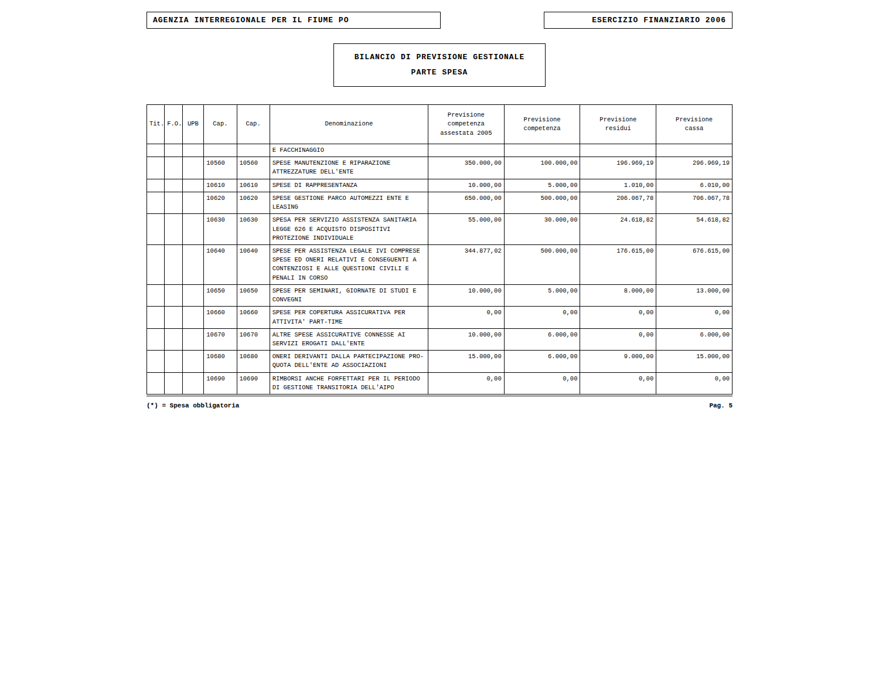AGENZIA INTERREGIONALE PER IL FIUME PO
ESERCIZIO FINANZIARIO 2006
BILANCIO DI PREVISIONE GESTIONALE
PARTE SPESA
| Tit. | F.O. | UPB | Cap. | Cap. | Denominazione | Previsione competenza assestata 2005 | Previsione competenza | Previsione residui | Previsione cassa |
| --- | --- | --- | --- | --- | --- | --- | --- | --- | --- |
| | | | | | E FACCHINAGGIO | | | | |
| | | | 10560 | 10560 | SPESE MANUTENZIONE E RIPARAZIONE ATTREZZATURE DELL'ENTE | 350.000,00 | 100.000,00 | 196.969,19 | 296.969,19 |
| | | | 10610 | 10610 | SPESE DI RAPPRESENTANZA | 10.000,00 | 5.000,00 | 1.010,00 | 6.010,00 |
| | | | 10620 | 10620 | SPESE GESTIONE PARCO AUTOMEZZI ENTE E LEASING | 650.000,00 | 500.000,00 | 206.067,78 | 706.067,78 |
| | | | 10630 | 10630 | SPESA PER SERVIZIO ASSISTENZA SANITARIA LEGGE 626 E ACQUISTO DISPOSITIVI PROTEZIONE INDIVIDUALE | 55.000,00 | 30.000,00 | 24.618,82 | 54.618,82 |
| | | | 10640 | 10640 | SPESE PER ASSISTENZA LEGALE IVI COMPRESE SPESE ED ONERI RELATIVI E CONSEGUENTI A CONTENZIOSI E ALLE QUESTIONI CIVILI E PENALI IN CORSO | 344.877,02 | 500.000,00 | 176.615,00 | 676.615,00 |
| | | | 10650 | 10650 | SPESE PER SEMINARI, GIORNATE DI STUDI E CONVEGNI | 10.000,00 | 5.000,00 | 8.000,00 | 13.000,00 |
| | | | 10660 | 10660 | SPESE PER COPERTURA ASSICURATIVA PER ATTIVITA' PART-TIME | 0,00 | 0,00 | 0,00 | 0,00 |
| | | | 10670 | 10670 | ALTRE SPESE ASSICURATIVE CONNESSE AI SERVIZI EROGATI DALL'ENTE | 10.000,00 | 6.000,00 | 0,00 | 6.000,00 |
| | | | 10680 | 10680 | ONERI DERIVANTI DALLA PARTECIPAZIONE PRO-QUOTA DELL'ENTE AD ASSOCIAZIONI | 15.000,00 | 6.000,00 | 9.000,00 | 15.000,00 |
| | | | 10690 | 10690 | RIMBORSI ANCHE FORFETTARI PER IL PERIODO DI GESTIONE TRANSITORIA DELL'AIPO | 0,00 | 0,00 | 0,00 | 0,00 |
(*) = Spesa obbligatoria
Pag. 5